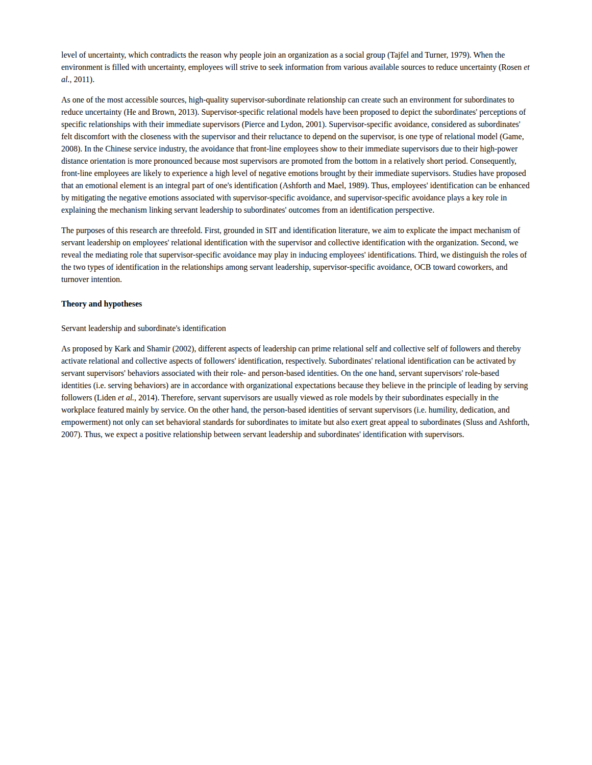level of uncertainty, which contradicts the reason why people join an organization as a social group (Tajfel and Turner, 1979). When the environment is filled with uncertainty, employees will strive to seek information from various available sources to reduce uncertainty (Rosen et al., 2011).
As one of the most accessible sources, high-quality supervisor-subordinate relationship can create such an environment for subordinates to reduce uncertainty (He and Brown, 2013). Supervisor-specific relational models have been proposed to depict the subordinates' perceptions of specific relationships with their immediate supervisors (Pierce and Lydon, 2001). Supervisor-specific avoidance, considered as subordinates' felt discomfort with the closeness with the supervisor and their reluctance to depend on the supervisor, is one type of relational model (Game, 2008). In the Chinese service industry, the avoidance that front-line employees show to their immediate supervisors due to their high-power distance orientation is more pronounced because most supervisors are promoted from the bottom in a relatively short period. Consequently, front-line employees are likely to experience a high level of negative emotions brought by their immediate supervisors. Studies have proposed that an emotional element is an integral part of one's identification (Ashforth and Mael, 1989). Thus, employees' identification can be enhanced by mitigating the negative emotions associated with supervisor-specific avoidance, and supervisor-specific avoidance plays a key role in explaining the mechanism linking servant leadership to subordinates' outcomes from an identification perspective.
The purposes of this research are threefold. First, grounded in SIT and identification literature, we aim to explicate the impact mechanism of servant leadership on employees' relational identification with the supervisor and collective identification with the organization. Second, we reveal the mediating role that supervisor-specific avoidance may play in inducing employees' identifications. Third, we distinguish the roles of the two types of identification in the relationships among servant leadership, supervisor-specific avoidance, OCB toward coworkers, and turnover intention.
Theory and hypotheses
Servant leadership and subordinate's identification
As proposed by Kark and Shamir (2002), different aspects of leadership can prime relational self and collective self of followers and thereby activate relational and collective aspects of followers' identification, respectively. Subordinates' relational identification can be activated by servant supervisors' behaviors associated with their role- and person-based identities. On the one hand, servant supervisors' role-based identities (i.e. serving behaviors) are in accordance with organizational expectations because they believe in the principle of leading by serving followers (Liden et al., 2014). Therefore, servant supervisors are usually viewed as role models by their subordinates especially in the workplace featured mainly by service. On the other hand, the person-based identities of servant supervisors (i.e. humility, dedication, and empowerment) not only can set behavioral standards for subordinates to imitate but also exert great appeal to subordinates (Sluss and Ashforth, 2007). Thus, we expect a positive relationship between servant leadership and subordinates' identification with supervisors.